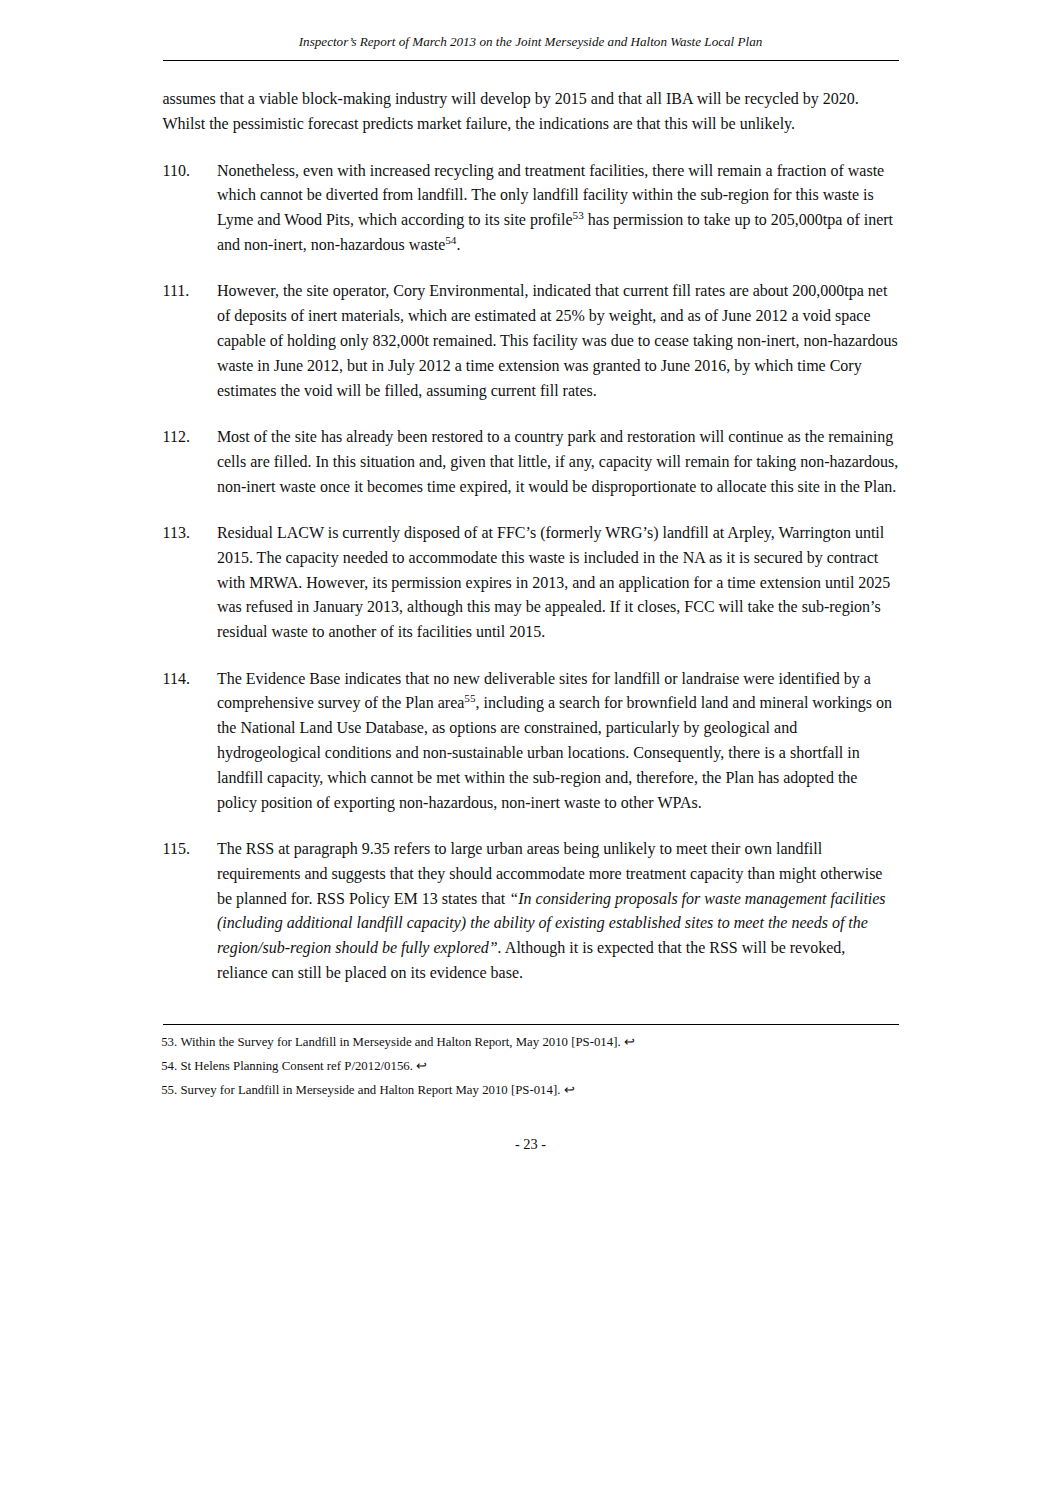Inspector’s Report of March 2013 on the Joint Merseyside and Halton Waste Local Plan
assumes that a viable block-making industry will develop by 2015 and that all IBA will be recycled by 2020. Whilst the pessimistic forecast predicts market failure, the indications are that this will be unlikely.
Nonetheless, even with increased recycling and treatment facilities, there will remain a fraction of waste which cannot be diverted from landfill. The only landfill facility within the sub-region for this waste is Lyme and Wood Pits, which according to its site profile53 has permission to take up to 205,000tpa of inert and non-inert, non-hazardous waste54.
However, the site operator, Cory Environmental, indicated that current fill rates are about 200,000tpa net of deposits of inert materials, which are estimated at 25% by weight, and as of June 2012 a void space capable of holding only 832,000t remained. This facility was due to cease taking non-inert, non-hazardous waste in June 2012, but in July 2012 a time extension was granted to June 2016, by which time Cory estimates the void will be filled, assuming current fill rates.
Most of the site has already been restored to a country park and restoration will continue as the remaining cells are filled. In this situation and, given that little, if any, capacity will remain for taking non-hazardous, non-inert waste once it becomes time expired, it would be disproportionate to allocate this site in the Plan.
Residual LACW is currently disposed of at FFC’s (formerly WRG’s) landfill at Arpley, Warrington until 2015. The capacity needed to accommodate this waste is included in the NA as it is secured by contract with MRWA. However, its permission expires in 2013, and an application for a time extension until 2025 was refused in January 2013, although this may be appealed. If it closes, FCC will take the sub-region’s residual waste to another of its facilities until 2015.
The Evidence Base indicates that no new deliverable sites for landfill or landraise were identified by a comprehensive survey of the Plan area55, including a search for brownfield land and mineral workings on the National Land Use Database, as options are constrained, particularly by geological and hydrogeological conditions and non-sustainable urban locations. Consequently, there is a shortfall in landfill capacity, which cannot be met within the sub-region and, therefore, the Plan has adopted the policy position of exporting non-hazardous, non-inert waste to other WPAs.
The RSS at paragraph 9.35 refers to large urban areas being unlikely to meet their own landfill requirements and suggests that they should accommodate more treatment capacity than might otherwise be planned for. RSS Policy EM 13 states that “In considering proposals for waste management facilities (including additional landfill capacity) the ability of existing established sites to meet the needs of the region/sub-region should be fully explored”. Although it is expected that the RSS will be revoked, reliance can still be placed on its evidence base.
Within the Survey for Landfill in Merseyside and Halton Report, May 2010 [PS-014]. ↩
St Helens Planning Consent ref P/2012/0156. ↩
Survey for Landfill in Merseyside and Halton Report May 2010 [PS-014]. ↩
- 23 -